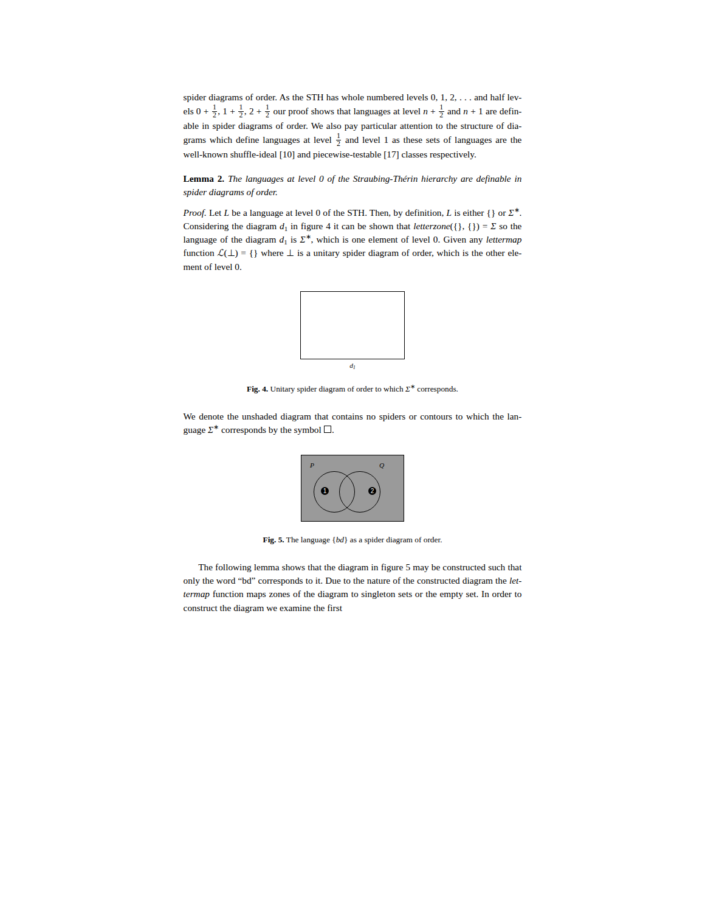spider diagrams of order. As the STH has whole numbered levels 0, 1, 2, . . . and half levels 0 + 12, 1 + 12, 2 + 12 our proof shows that languages at level n + 12 and n + 1 are definable in spider diagrams of order. We also pay particular attention to the structure of diagrams which define languages at level 12 and level 1 as these sets of languages are the well-known shuffle-ideal [10] and piecewise-testable [17] classes respectively.
Lemma 2. The languages at level 0 of the Straubing-Thérin hierarchy are definable in spider diagrams of order.
Proof. Let L be a language at level 0 of the STH. Then, by definition, L is either {} or Σ∗. Considering the diagram d1 in figure 4 it can be shown that letterzone({}, {}) = Σ so the language of the diagram d1 is Σ∗, which is one element of level 0. Given any lettermap function ℒ(⊥) = {} where ⊥ is a unitary spider diagram of order, which is the other element of level 0.
d1
Fig. 4. Unitary spider diagram of order to which Σ∗ corresponds.
We denote the unshaded diagram that contains no spiders or contours to which the language Σ∗ corresponds by the symbol .
P Q
1
2
Fig. 5. The language {bd} as a spider diagram of order.
The following lemma shows that the diagram in figure 5 may be constructed such that only the word “bd” corresponds to it. Due to the nature of the constructed diagram the lettermap function maps zones of the diagram to singleton sets or the empty set. In order to construct the diagram we examine the first